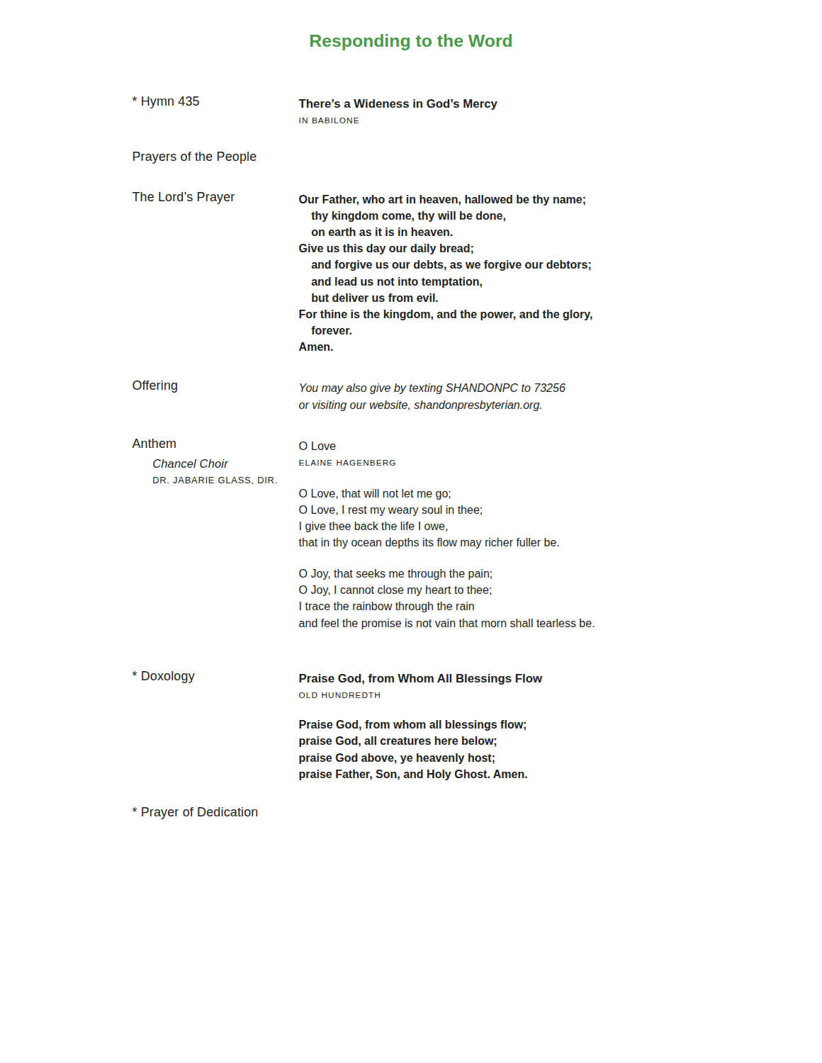Responding to the Word
* Hymn 435
There’s a Wideness in God’s Mercy
in babilone
Prayers of the People
The Lord’s Prayer
Our Father, who art in heaven, hallowed be thy name; thy kingdom come, thy will be done, on earth as it is in heaven. Give us this day our daily bread; and forgive us our debts, as we forgive our debtors; and lead us not into temptation, but deliver us from evil. For thine is the kingdom, and the power, and the glory, forever. Amen.
Offering
You may also give by texting SHANDONPC to 73256
or visiting our website, shandonpresbyterian.org.
Anthem Chancel Choir Dr. Jabarie Glass, dir.
O Love
Elaine Hagenberg
O Love, that will not let me go;
O Love, I rest my weary soul in thee;
I give thee back the life I owe,
that in thy ocean depths its flow may richer fuller be.
O Joy, that seeks me through the pain;
O Joy, I cannot close my heart to thee;
I trace the rainbow through the rain
and feel the promise is not vain that morn shall tearless be.
* Doxology
Praise God, from Whom All Blessings Flow
old hundredth
Praise God, from whom all blessings flow; praise God, all creatures here below; praise God above, ye heavenly host; praise Father, Son, and Holy Ghost. Amen.
* Prayer of Dedication